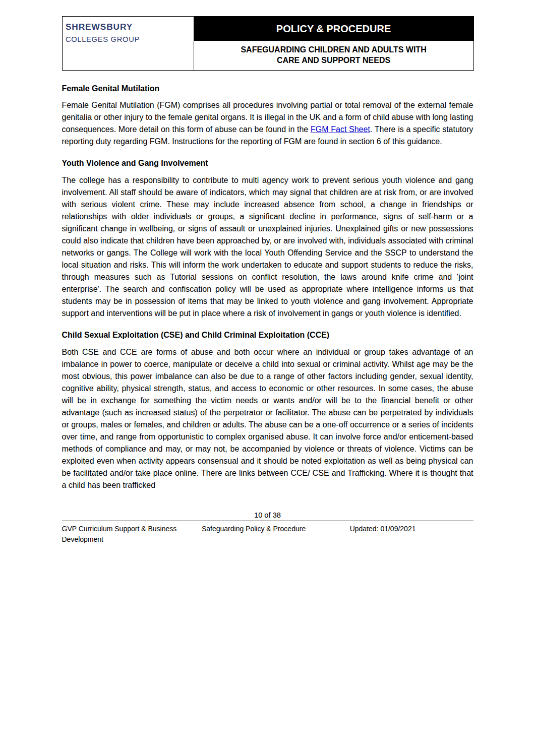SHREWSBURY
COLLEGES GROUP
POLICY & PROCEDURE
SAFEGUARDING CHILDREN AND ADULTS WITH
CARE AND SUPPORT NEEDS
Female Genital Mutilation
Female Genital Mutilation (FGM) comprises all procedures involving partial or total removal of the external female genitalia or other injury to the female genital organs. It is illegal in the UK and a form of child abuse with long lasting consequences. More detail on this form of abuse can be found in the FGM Fact Sheet. There is a specific statutory reporting duty regarding FGM. Instructions for the reporting of FGM are found in section 6 of this guidance.
Youth Violence and Gang Involvement
The college has a responsibility to contribute to multi agency work to prevent serious youth violence and gang involvement. All staff should be aware of indicators, which may signal that children are at risk from, or are involved with serious violent crime. These may include increased absence from school, a change in friendships or relationships with older individuals or groups, a significant decline in performance, signs of self-harm or a significant change in wellbeing, or signs of assault or unexplained injuries. Unexplained gifts or new possessions could also indicate that children have been approached by, or are involved with, individuals associated with criminal networks or gangs. The College will work with the local Youth Offending Service and the SSCP to understand the local situation and risks. This will inform the work undertaken to educate and support students to reduce the risks, through measures such as Tutorial sessions on conflict resolution, the laws around knife crime and 'joint enterprise'. The search and confiscation policy will be used as appropriate where intelligence informs us that students may be in possession of items that may be linked to youth violence and gang involvement. Appropriate support and interventions will be put in place where a risk of involvement in gangs or youth violence is identified.
Child Sexual Exploitation (CSE) and Child Criminal Exploitation (CCE)
Both CSE and CCE are forms of abuse and both occur where an individual or group takes advantage of an imbalance in power to coerce, manipulate or deceive a child into sexual or criminal activity. Whilst age may be the most obvious, this power imbalance can also be due to a range of other factors including gender, sexual identity, cognitive ability, physical strength, status, and access to economic or other resources. In some cases, the abuse will be in exchange for something the victim needs or wants and/or will be to the financial benefit or other advantage (such as increased status) of the perpetrator or facilitator. The abuse can be perpetrated by individuals or groups, males or females, and children or adults. The abuse can be a one-off occurrence or a series of incidents over time, and range from opportunistic to complex organised abuse. It can involve force and/or enticement-based methods of compliance and may, or may not, be accompanied by violence or threats of violence. Victims can be exploited even when activity appears consensual and it should be noted exploitation as well as being physical can be facilitated and/or take place online. There are links between CCE/ CSE and Trafficking. Where it is thought that a child has been trafficked
10 of 38
GVP Curriculum Support & Business Development
Safeguarding Policy & Procedure
Updated: 01/09/2021